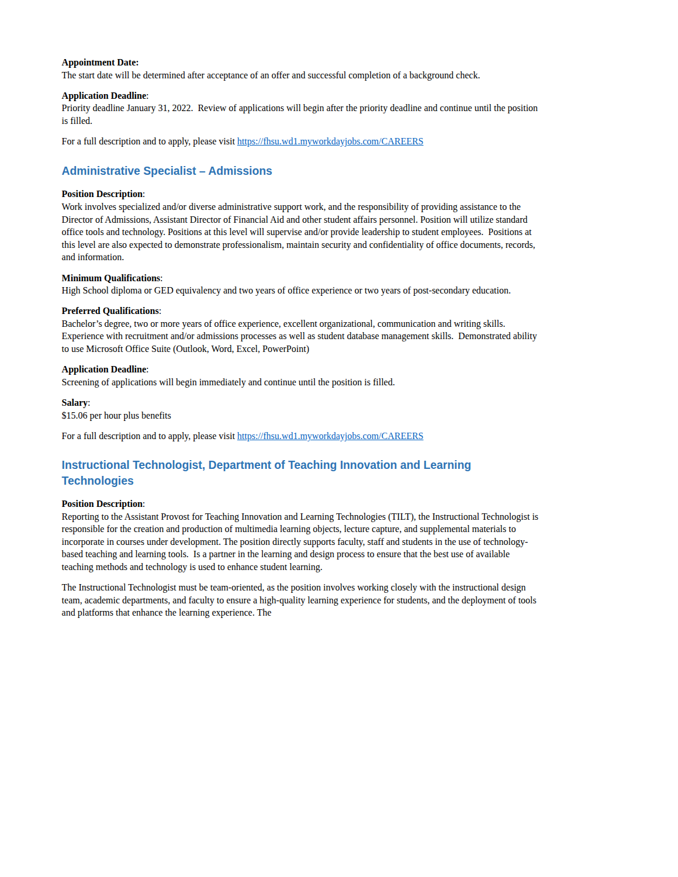Appointment Date:
The start date will be determined after acceptance of an offer and successful completion of a background check.
Application Deadline:
Priority deadline January 31, 2022. Review of applications will begin after the priority deadline and continue until the position is filled.
For a full description and to apply, please visit https://fhsu.wd1.myworkdayjobs.com/CAREERS
Administrative Specialist – Admissions
Position Description:
Work involves specialized and/or diverse administrative support work, and the responsibility of providing assistance to the Director of Admissions, Assistant Director of Financial Aid and other student affairs personnel. Position will utilize standard office tools and technology. Positions at this level will supervise and/or provide leadership to student employees. Positions at this level are also expected to demonstrate professionalism, maintain security and confidentiality of office documents, records, and information.
Minimum Qualifications:
High School diploma or GED equivalency and two years of office experience or two years of post-secondary education.
Preferred Qualifications:
Bachelor’s degree, two or more years of office experience, excellent organizational, communication and writing skills. Experience with recruitment and/or admissions processes as well as student database management skills. Demonstrated ability to use Microsoft Office Suite (Outlook, Word, Excel, PowerPoint)
Application Deadline:
Screening of applications will begin immediately and continue until the position is filled.
Salary:
$15.06 per hour plus benefits
For a full description and to apply, please visit https://fhsu.wd1.myworkdayjobs.com/CAREERS
Instructional Technologist, Department of Teaching Innovation and Learning Technologies
Position Description:
Reporting to the Assistant Provost for Teaching Innovation and Learning Technologies (TILT), the Instructional Technologist is responsible for the creation and production of multimedia learning objects, lecture capture, and supplemental materials to incorporate in courses under development. The position directly supports faculty, staff and students in the use of technology-based teaching and learning tools. Is a partner in the learning and design process to ensure that the best use of available teaching methods and technology is used to enhance student learning.
The Instructional Technologist must be team-oriented, as the position involves working closely with the instructional design team, academic departments, and faculty to ensure a high-quality learning experience for students, and the deployment of tools and platforms that enhance the learning experience. The